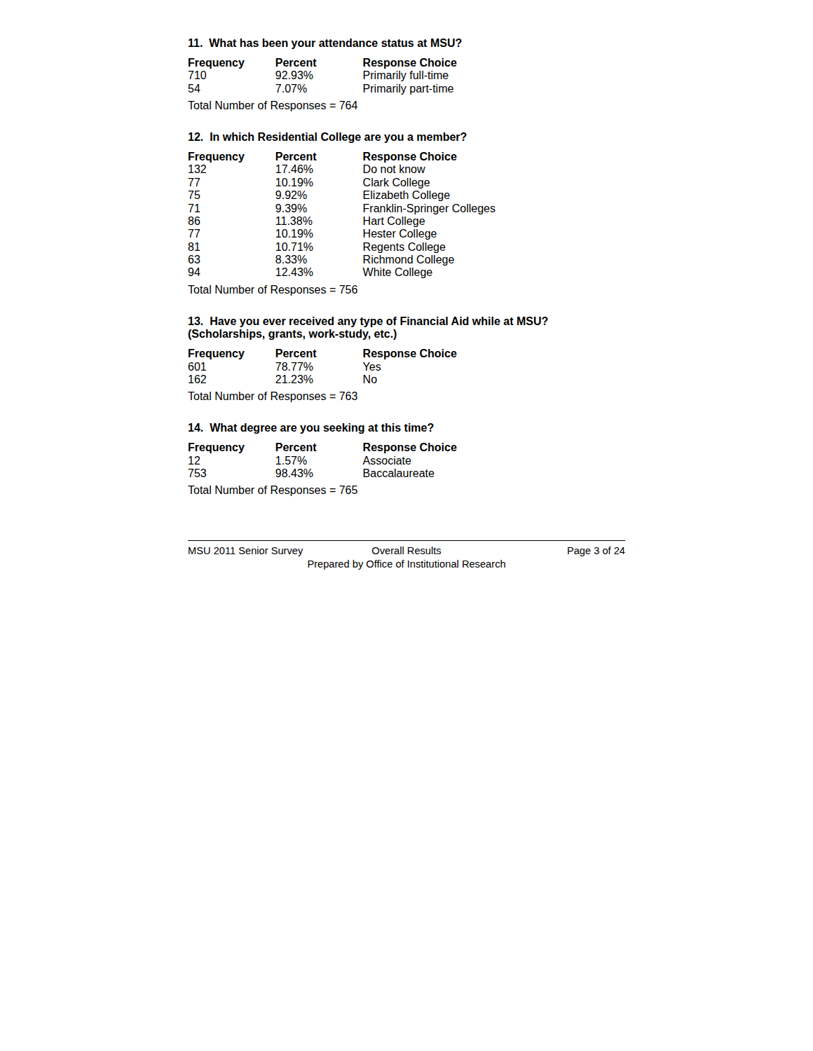11. What has been your attendance status at MSU?
| Frequency | Percent | Response Choice |
| --- | --- | --- |
| 710 | 92.93% | Primarily full-time |
| 54 | 7.07% | Primarily part-time |
Total Number of Responses = 764
12. In which Residential College are you a member?
| Frequency | Percent | Response Choice |
| --- | --- | --- |
| 132 | 17.46% | Do not know |
| 77 | 10.19% | Clark College |
| 75 | 9.92% | Elizabeth College |
| 71 | 9.39% | Franklin-Springer Colleges |
| 86 | 11.38% | Hart College |
| 77 | 10.19% | Hester College |
| 81 | 10.71% | Regents College |
| 63 | 8.33% | Richmond College |
| 94 | 12.43% | White College |
Total Number of Responses = 756
13. Have you ever received any type of Financial Aid while at MSU?
(Scholarships, grants, work-study, etc.)
| Frequency | Percent | Response Choice |
| --- | --- | --- |
| 601 | 78.77% | Yes |
| 162 | 21.23% | No |
Total Number of Responses = 763
14. What degree are you seeking at this time?
| Frequency | Percent | Response Choice |
| --- | --- | --- |
| 12 | 1.57% | Associate |
| 753 | 98.43% | Baccalaureate |
Total Number of Responses = 765
MSU 2011 Senior Survey
Overall Results
Page 3 of 24
Prepared by Office of Institutional Research